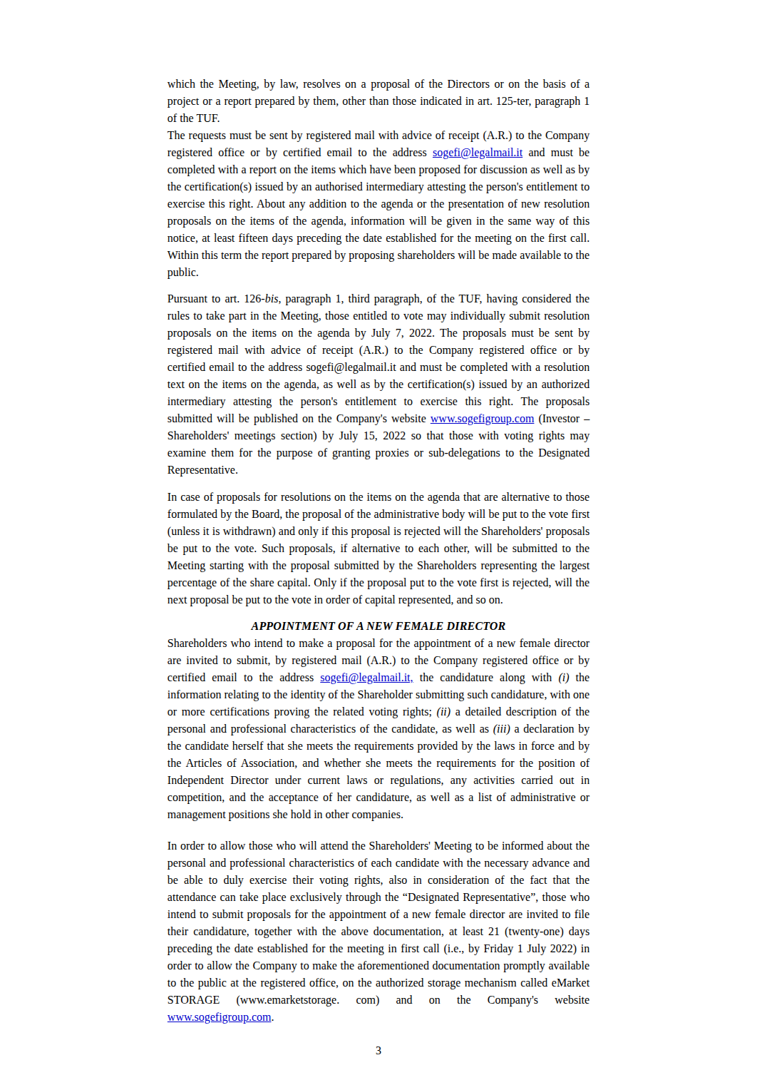which the Meeting, by law, resolves on a proposal of the Directors or on the basis of a project or a report prepared by them, other than those indicated in art. 125-ter, paragraph 1 of the TUF.
The requests must be sent by registered mail with advice of receipt (A.R.) to the Company registered office or by certified email to the address sogefi@legalmail.it and must be completed with a report on the items which have been proposed for discussion as well as by the certification(s) issued by an authorised intermediary attesting the person's entitlement to exercise this right. About any addition to the agenda or the presentation of new resolution proposals on the items of the agenda, information will be given in the same way of this notice, at least fifteen days preceding the date established for the meeting on the first call. Within this term the report prepared by proposing shareholders will be made available to the public.
Pursuant to art. 126-bis, paragraph 1, third paragraph, of the TUF, having considered the rules to take part in the Meeting, those entitled to vote may individually submit resolution proposals on the items on the agenda by July 7, 2022. The proposals must be sent by registered mail with advice of receipt (A.R.) to the Company registered office or by certified email to the address sogefi@legalmail.it and must be completed with a resolution text on the items on the agenda, as well as by the certification(s) issued by an authorized intermediary attesting the person's entitlement to exercise this right. The proposals submitted will be published on the Company's website www.sogefigroup.com (Investor – Shareholders' meetings section) by July 15, 2022 so that those with voting rights may examine them for the purpose of granting proxies or sub-delegations to the Designated Representative.
In case of proposals for resolutions on the items on the agenda that are alternative to those formulated by the Board, the proposal of the administrative body will be put to the vote first (unless it is withdrawn) and only if this proposal is rejected will the Shareholders' proposals be put to the vote. Such proposals, if alternative to each other, will be submitted to the Meeting starting with the proposal submitted by the Shareholders representing the largest percentage of the share capital. Only if the proposal put to the vote first is rejected, will the next proposal be put to the vote in order of capital represented, and so on.
APPOINTMENT OF A NEW FEMALE DIRECTOR
Shareholders who intend to make a proposal for the appointment of a new female director are invited to submit, by registered mail (A.R.) to the Company registered office or by certified email to the address sogefi@legalmail.it, the candidature along with (i) the information relating to the identity of the Shareholder submitting such candidature, with one or more certifications proving the related voting rights; (ii) a detailed description of the personal and professional characteristics of the candidate, as well as (iii) a declaration by the candidate herself that she meets the requirements provided by the laws in force and by the Articles of Association, and whether she meets the requirements for the position of Independent Director under current laws or regulations, any activities carried out in competition, and the acceptance of her candidature, as well as a list of administrative or management positions she hold in other companies.
In order to allow those who will attend the Shareholders' Meeting to be informed about the personal and professional characteristics of each candidate with the necessary advance and be able to duly exercise their voting rights, also in consideration of the fact that the attendance can take place exclusively through the “Designated Representative”, those who intend to submit proposals for the appointment of a new female director are invited to file their candidature, together with the above documentation, at least 21 (twenty-one) days preceding the date established for the meeting in first call (i.e., by Friday 1 July 2022) in order to allow the Company to make the aforementioned documentation promptly available to the public at the registered office, on the authorized storage mechanism called eMarket STORAGE (www.emarketstorage. com) and on the Company's website www.sogefigroup.com.
3